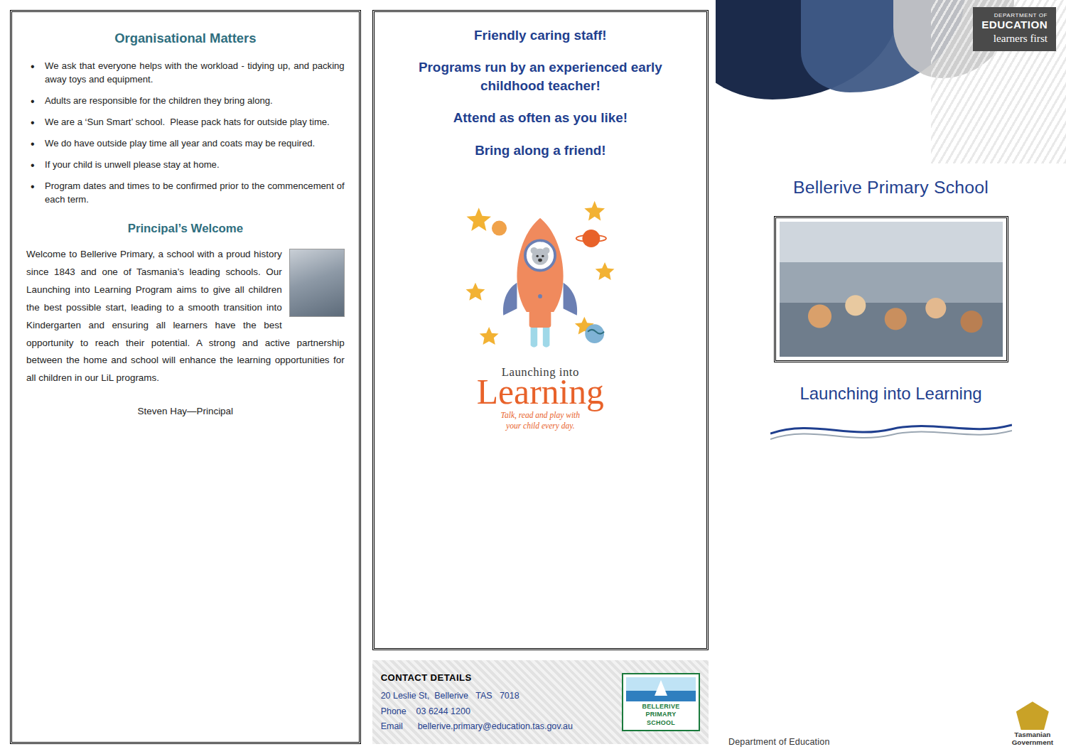Organisational Matters
We ask that everyone helps with the workload - tidying up, and packing away toys and equipment.
Adults are responsible for the children they bring along.
We are a ‘Sun Smart’ school. Please pack hats for outside play time.
We do have outside play time all year and coats may be required.
If your child is unwell please stay at home.
Program dates and times to be confirmed prior to the commencement of each term.
Principal’s Welcome
Welcome to Bellerive Primary, a school with a proud history since 1843 and one of Tasmania’s leading schools. Our Launching into Learning Program aims to give all children the best possible start, leading to a smooth transition into Kindergarten and ensuring all learners have the best opportunity to reach their potential. A strong and active partnership between the home and school will enhance the learning opportunities for all children in our LiL programs.
Steven Hay—Principal
Friendly caring staff!
Programs run by an experienced early childhood teacher!
Attend as often as you like!
Bring along a friend!
Launching into
Learning
Talk, read and play with
your child every day.
CONTACT DETAILS 20 Leslie St, Bellerive TAS 7018
Phone 03 6244 1200
Email bellerive.primary@education.tas.gov.au
BELLERIVE
PRIMARY
SCHOOL
DEPARTMENT OF
EDUCATION
learners first
Bellerive Primary School
Launching into Learning
Department of Education
Tasmanian
Government